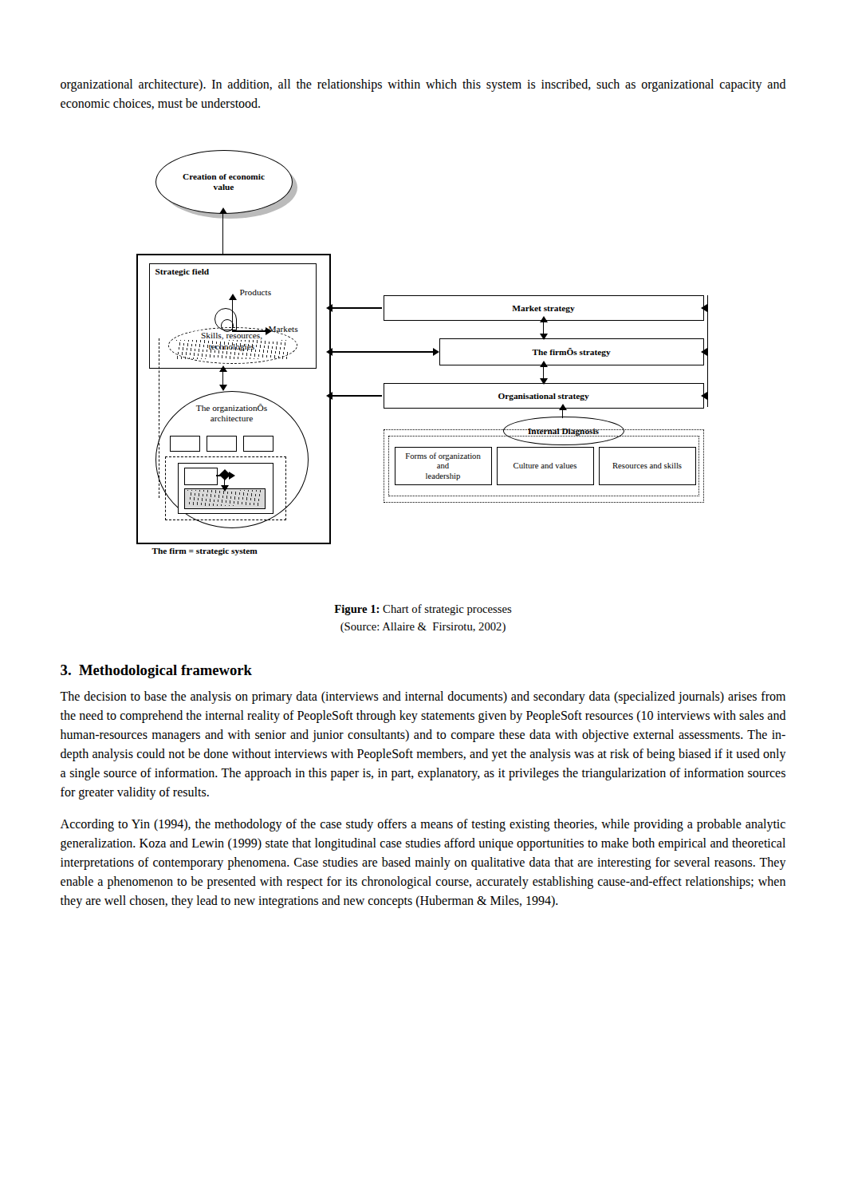organizational architecture). In addition, all the relationships within which this system is inscribed, such as organizational capacity and economic choices, must be understood.
Creation of economic
value
Strategic field
Products
Markets
Skills, resources,
technologies
The organizationÔs
architecture
The firm = strategic system
Market strategy
The firmÕs strategy
Organisational strategy
Internal Diagnosis
Forms of organization and
leadership
Culture and values
Resources and skills
Figure 1: Chart of strategic processes
(Source: Allaire & Firsirotu, 2002)
3. Methodological framework
The decision to base the analysis on primary data (interviews and internal documents) and secondary data (specialized journals) arises from the need to comprehend the internal reality of PeopleSoft through key statements given by PeopleSoft resources (10 interviews with sales and human-resources managers and with senior and junior consultants) and to compare these data with objective external assessments. The in-depth analysis could not be done without interviews with PeopleSoft members, and yet the analysis was at risk of being biased if it used only a single source of information. The approach in this paper is, in part, explanatory, as it privileges the triangularization of information sources for greater validity of results.
According to Yin (1994), the methodology of the case study offers a means of testing existing theories, while providing a probable analytic generalization. Koza and Lewin (1999) state that longitudinal case studies afford unique opportunities to make both empirical and theoretical interpretations of contemporary phenomena. Case studies are based mainly on qualitative data that are interesting for several reasons. They enable a phenomenon to be presented with respect for its chronological course, accurately establishing cause-and-effect relationships; when they are well chosen, they lead to new integrations and new concepts (Huberman & Miles, 1994).